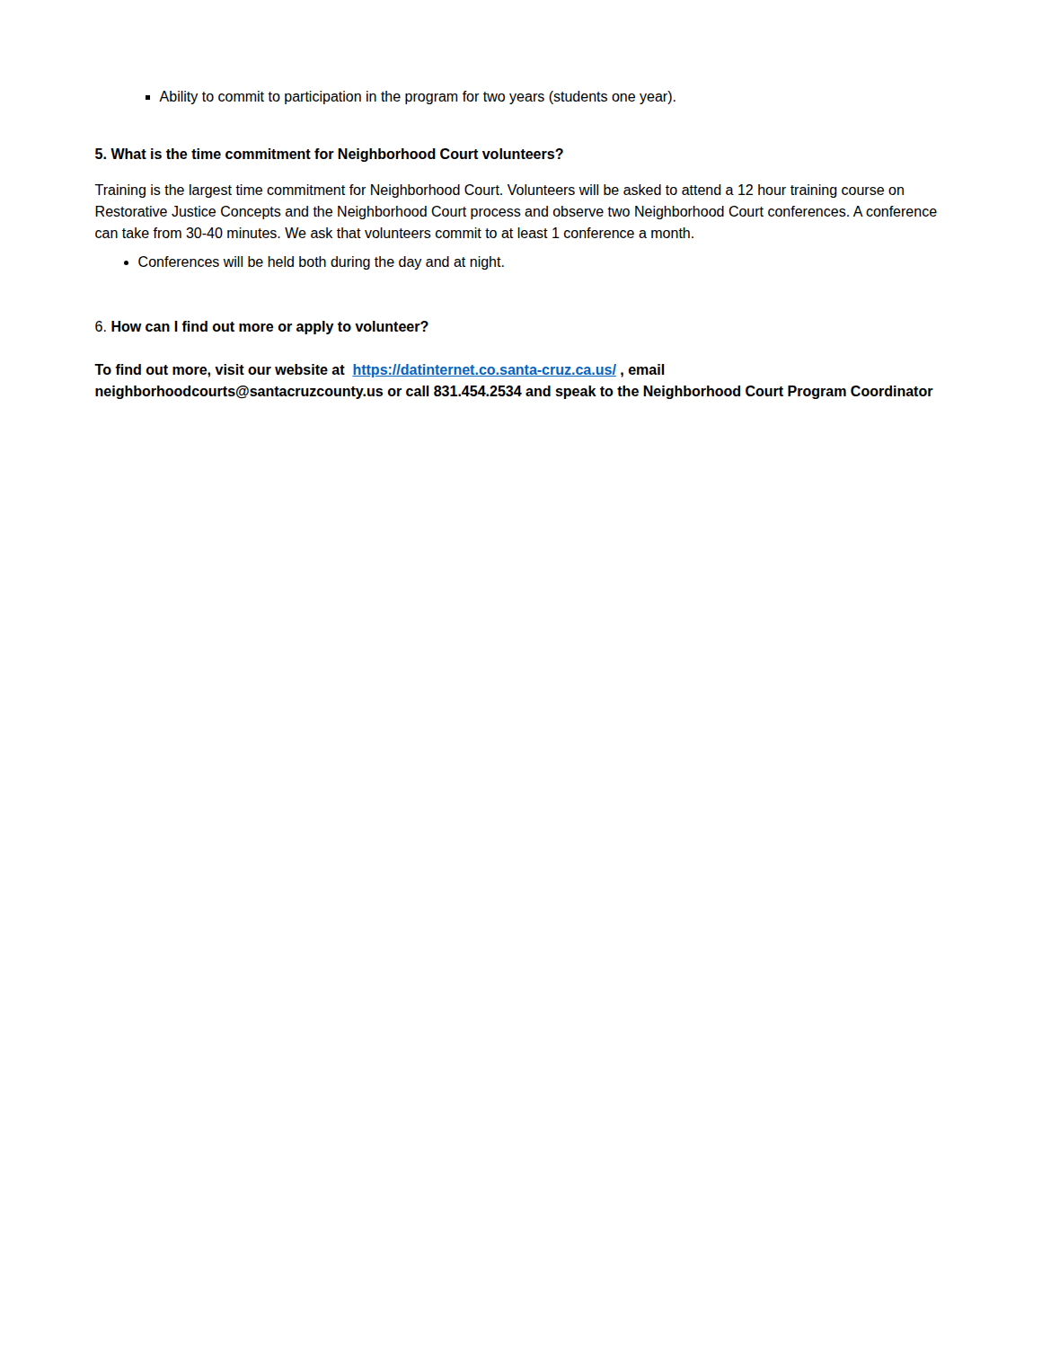Ability to commit to participation in the program for two years (students one year).
5. What is the time commitment for Neighborhood Court volunteers?
Training is the largest time commitment for Neighborhood Court. Volunteers will be asked to attend a 12 hour training course on Restorative Justice Concepts and the Neighborhood Court process and observe two Neighborhood Court conferences. A conference can take from 30-40 minutes. We ask that volunteers commit to at least 1 conference a month.
Conferences will be held both during the day and at night.
6. How can I find out more or apply to volunteer?
To find out more, visit our website at https://datinternet.co.santa-cruz.ca.us/ , email neighborhoodcourts@santacruzcounty.us or call 831.454.2534 and speak to the Neighborhood Court Program Coordinator